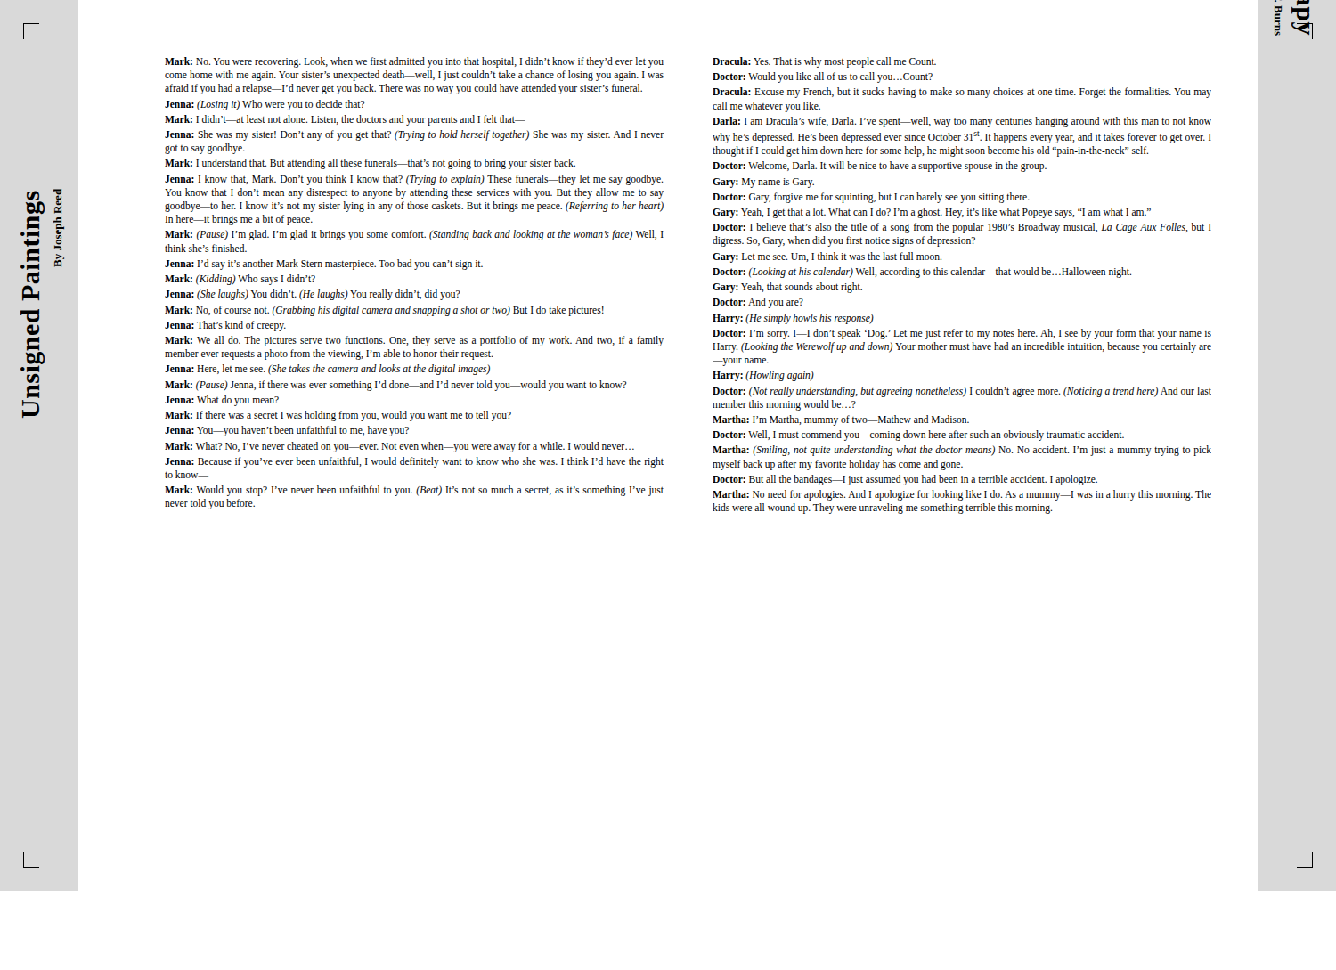Unsigned Paintings
By Joseph Reed
Group Scare-apy
By Gregory T. Burns
Mark: No. You were recovering. Look, when we first admitted you into that hospital, I didn’t know if they’d ever let you come home with me again. Your sister’s unexpected death—well, I just couldn’t take a chance of losing you again. I was afraid if you had a relapse—I’d never get you back. There was no way you could have attended your sister’s funeral.
Jenna: (Losing it) Who were you to decide that?
Mark: I didn’t—at least not alone. Listen, the doctors and your parents and I felt that—
Jenna: She was my sister! Don’t any of you get that? (Trying to hold herself together) She was my sister. And I never got to say goodbye.
Mark: I understand that. But attending all these funerals—that’s not going to bring your sister back.
Jenna: I know that, Mark. Don’t you think I know that? (Trying to explain) These funerals—they let me say goodbye. You know that I don’t mean any disrespect to anyone by attending these services with you. But they allow me to say goodbye—to her. I know it’s not my sister lying in any of those caskets. But it brings me peace. (Referring to her heart) In here—it brings me a bit of peace.
Mark: (Pause) I’m glad. I’m glad it brings you some comfort. (Standing back and looking at the woman’s face) Well, I think she’s finished.
Jenna: I’d say it’s another Mark Stern masterpiece. Too bad you can’t sign it.
Mark: (Kidding) Who says I didn’t?
Jenna: (She laughs) You didn’t. (He laughs) You really didn’t, did you?
Mark: No, of course not. (Grabbing his digital camera and snapping a shot or two) But I do take pictures!
Jenna: That’s kind of creepy.
Mark: We all do. The pictures serve two functions. One, they serve as a portfolio of my work. And two, if a family member ever requests a photo from the viewing, I’m able to honor their request.
Jenna: Here, let me see. (She takes the camera and looks at the digital images)
Mark: (Pause) Jenna, if there was ever something I’d done—and I’d never told you—would you want to know?
Jenna: What do you mean?
Mark: If there was a secret I was holding from you, would you want me to tell you?
Jenna: You—you haven’t been unfaithful to me, have you?
Mark: What? No, I’ve never cheated on you—ever. Not even when—you were away for a while. I would never…
Jenna: Because if you’ve ever been unfaithful, I would definitely want to know who she was. I think I’d have the right to know—
Mark: Would you stop? I’ve never been unfaithful to you. (Beat) It’s not so much a secret, as it’s something I’ve just never told you before.
Dracula: Yes. That is why most people call me Count.
Doctor: Would you like all of us to call you…Count?
Dracula: Excuse my French, but it sucks having to make so many choices at one time. Forget the formalities. You may call me whatever you like.
Darla: I am Dracula’s wife, Darla. I’ve spent—well, way too many centuries hanging around with this man to not know why he’s depressed. He’s been depressed ever since October 31st. It happens every year, and it takes forever to get over. I thought if I could get him down here for some help, he might soon become his old “pain-in-the-neck” self.
Doctor: Welcome, Darla. It will be nice to have a supportive spouse in the group.
Gary: My name is Gary.
Doctor: Gary, forgive me for squinting, but I can barely see you sitting there.
Gary: Yeah, I get that a lot. What can I do? I’m a ghost. Hey, it’s like what Popeye says, “I am what I am.”
Doctor: I believe that’s also the title of a song from the popular 1980’s Broadway musical, La Cage Aux Folles, but I digress. So, Gary, when did you first notice signs of depression?
Gary: Let me see. Um, I think it was the last full moon.
Doctor: (Looking at his calendar) Well, according to this calendar—that would be…Halloween night.
Gary: Yeah, that sounds about right.
Doctor: And you are?
Harry: (He simply howls his response)
Doctor: I’m sorry. I—I don’t speak ‘Dog.’ Let me just refer to my notes here. Ah, I see by your form that your name is Harry. (Looking the Werewolf up and down) Your mother must have had an incredible intuition, because you certainly are—your name.
Harry: (Howling again)
Doctor: (Not really understanding, but agreeing nonetheless) I couldn’t agree more. (Noticing a trend here) And our last member this morning would be…?
Martha: I’m Martha, mummy of two—Mathew and Madison.
Doctor: Well, I must commend you—coming down here after such an obviously traumatic accident.
Martha: (Smiling, not quite understanding what the doctor means) No. No accident. I’m just a mummy trying to pick myself back up after my favorite holiday has come and gone.
Doctor: But all the bandages—I just assumed you had been in a terrible accident. I apologize.
Martha: No need for apologies. And I apologize for looking like I do. As a mummy—I was in a hurry this morning. The kids were all wound up. They were unraveling me something terrible this morning.